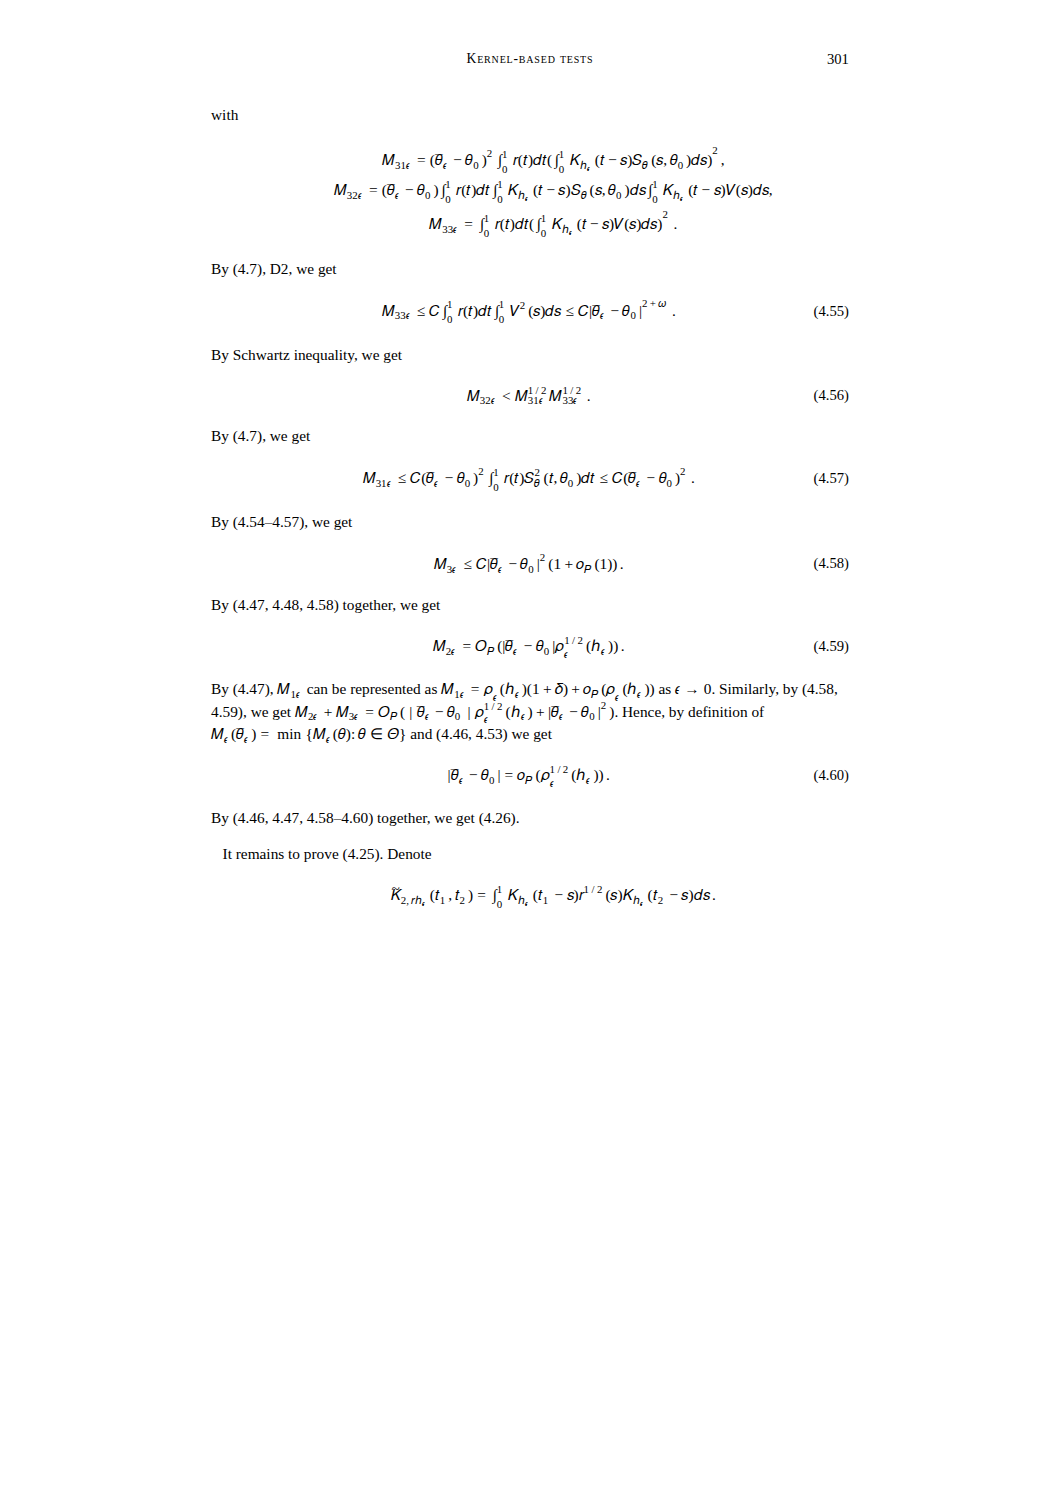Kernel-based tests 301
with
M31ϵ = (θ¯ϵ−θ0) 2 ∫01 r(t)dt ( ∫01 Khϵ (t−s) Sθ (s,θ0) ds ) 2 , M32ϵ = (θ¯ϵ−θ0) ∫01 r(t)dt ∫01 Khϵ (t−s) Sθ (s,θ0) ds ∫01 Khϵ (t−s) V(s)ds , M33ϵ = ∫01 r(t)dt ( ∫01 Khϵ (t−s) V(s)ds ) 2 .
By (4.7), D2, we get
M33ϵ ≤ C ∫01 r(t)dt ∫01 V2(s)ds ≤ C |θ¯ϵ−θ0| 2+ω . (4.55)
By Schwartz inequality, we get
M32ϵ < M31ϵ1/2 M33ϵ1/2 . (4.56)
By (4.7), we get
M31ϵ ≤ C (θ¯ϵ−θ0) 2 ∫01 r(t) Sθ2 (t,θ0) dt ≤ C (θ¯ϵ−θ0) 2 . (4.57)
By (4.54–4.57), we get
M3ϵ ≤ C |θ¯ϵ−θ0| 2 (1+ oP(1) ) . (4.58)
By (4.47, 4.48, 4.58) together, we get
M2ϵ = OP ( |θ¯ϵ−θ0| ρϵ1/2 (hϵ) ) . (4.59)
By (4.47), M1ϵ can be represented as M1ϵ=ρϵ(hϵ)(1+δ)+oP(ρϵ(hϵ)) as ϵ→0. Similarly, by (4.58, 4.59), we get M2ϵ+M3ϵ=OP(|θ¯ϵ−θ0|ρϵ1/2(hϵ)+|θ¯ϵ−θ0|2). Hence, by definition of Mϵ(θ¯ϵ)=min{Mϵ(θ):θ∈Θ} and (4.46, 4.53) we get
|θ¯ϵ−θ0| = oP ( ρϵ1/2 (hϵ) ) . (4.60)
By (4.46, 4.47, 4.58–4.60) together, we get (4.26).
It remains to prove (4.25). Denote
K~2,rhϵ (t1,t2) = ∫01 Khϵ (t1−s) r1/2 (s) Khϵ (t2−s) ds .